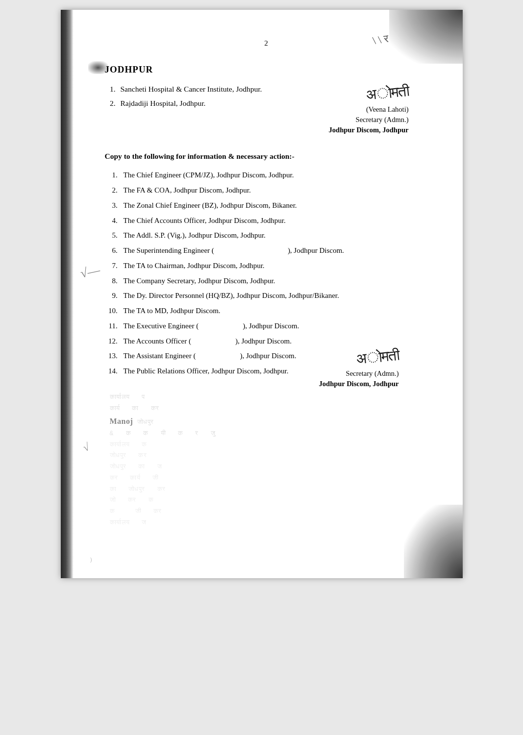\ \ र
2
JODHPUR
Sancheti Hospital & Cancer Institute, Jodhpur.
Rajdadiji Hospital, Jodhpur.
अोमती
(Veena Lahoti)
Secretary (Admn.)
Jodhpur Discom, Jodhpur
Copy to the following for information & necessary action:-
The Chief Engineer (CPM/JZ), Jodhpur Discom, Jodhpur.
The FA & COA, Jodhpur Discom, Jodhpur.
The Zonal Chief Engineer (BZ), Jodhpur Discom, Bikaner.
The Chief Accounts Officer, Jodhpur Discom, Jodhpur.
The Addl. S.P. (Vig.), Jodhpur Discom, Jodhpur.
The Superintending Engineer ( ), Jodhpur Discom.
The TA to Chairman, Jodhpur Discom, Jodhpur.
The Company Secretary, Jodhpur Discom, Jodhpur.
The Dy. Director Personnel (HQ/BZ), Jodhpur Discom, Jodhpur/Bikaner.
The TA to MD, Jodhpur Discom.
The Executive Engineer ( ), Jodhpur Discom.
The Accounts Officer ( ), Jodhpur Discom.
The Assistant Engineer ( ), Jodhpur Discom.
The Public Relations Officer, Jodhpur Discom, Jodhpur.
अोमती
Secretary (Admn.)
Jodhpur Discom, Jodhpur
कार्यालय प कार्य का कर Manoj जोधपुर & क क यी क र जु कार्यालय क जोधपुर कर जोधपुर का ज कर कार्य जी का जोधपुर कर जो कर क क जी कर कार्यालय ज
√—
√
)